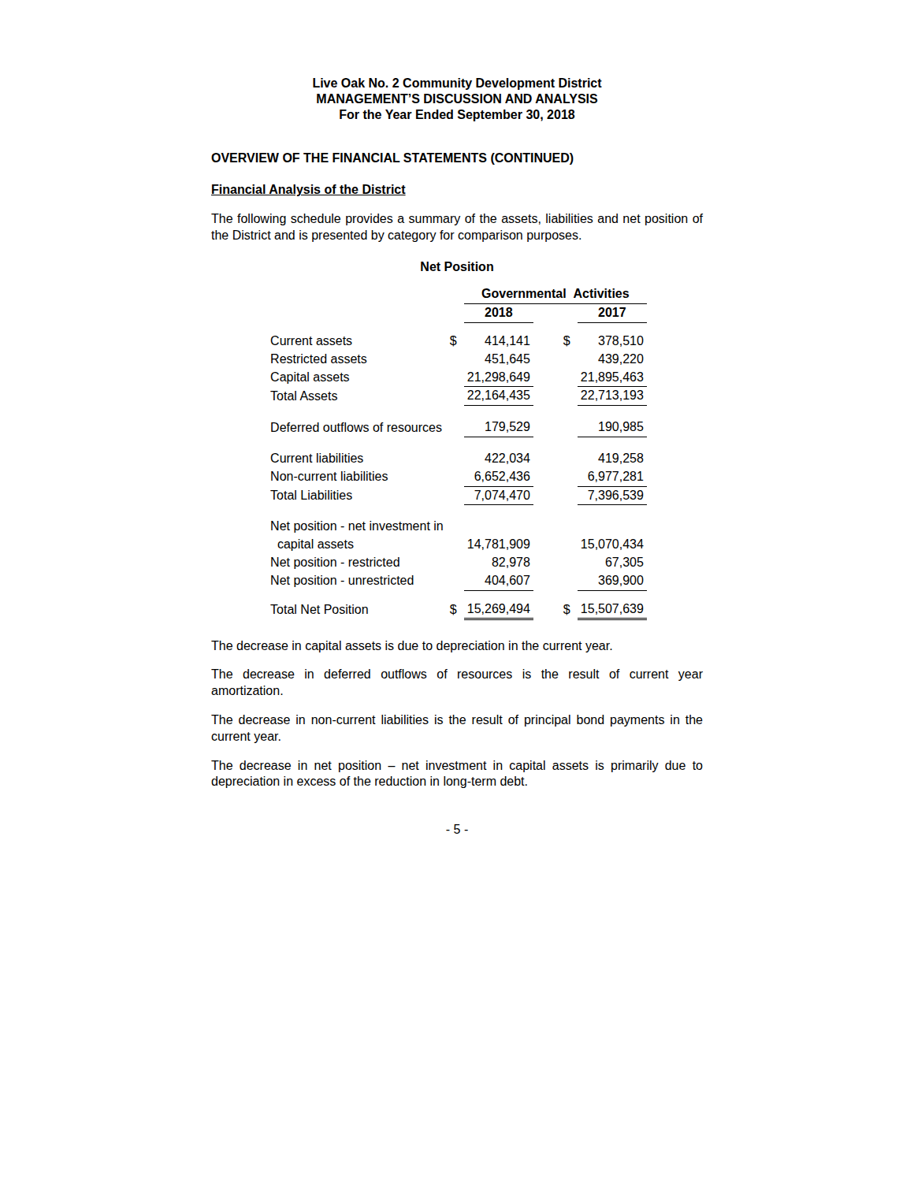Live Oak No. 2 Community Development District
MANAGEMENT’S DISCUSSION AND ANALYSIS
For the Year Ended September 30, 2018
OVERVIEW OF THE FINANCIAL STATEMENTS (CONTINUED)
Financial Analysis of the District
The following schedule provides a summary of the assets, liabilities and net position of the District and is presented by category for comparison purposes.
Net Position
| | | Governmental Activities |
| | | 2018 | | | 2017 |
| Current assets | $ | 414,141 | | $ | 378,510 |
| Restricted assets | | 451,645 | | | 439,220 |
| Capital assets | | 21,298,649 | | | 21,895,463 |
| Total Assets | | 22,164,435 | | | 22,713,193 |
| Deferred outflows of resources | | 179,529 | | | 190,985 |
| Current liabilities | | 422,034 | | | 419,258 |
| Non-current liabilities | | 6,652,436 | | | 6,977,281 |
| Total Liabilities | | 7,074,470 | | | 7,396,539 |
| Net position - net investment in | | | | | |
| capital assets | | 14,781,909 | | | 15,070,434 |
| Net position - restricted | | 82,978 | | | 67,305 |
| Net position - unrestricted | | 404,607 | | | 369,900 |
| Total Net Position | $ | 15,269,494 | | $ | 15,507,639 |
The decrease in capital assets is due to depreciation in the current year.
The decrease in deferred outflows of resources is the result of current year amortization.
The decrease in non-current liabilities is the result of principal bond payments in the current year.
The decrease in net position – net investment in capital assets is primarily due to depreciation in excess of the reduction in long-term debt.
- 5 -